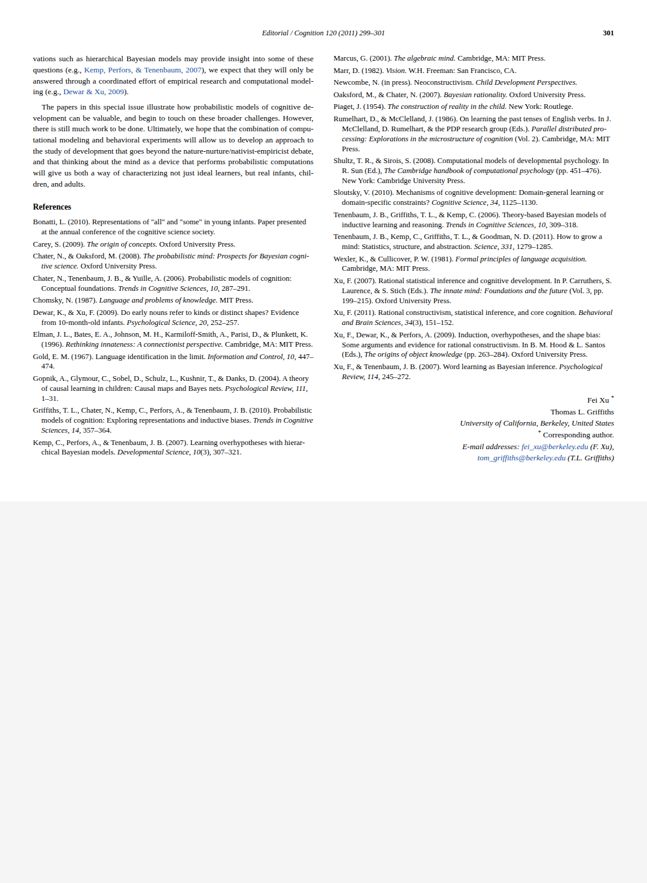Editorial / Cognition 120 (2011) 299–301 301
vations such as hierarchical Bayesian models may provide insight into some of these questions (e.g., Kemp, Perfors, & Tenenbaum, 2007), we expect that they will only be answered through a coordinated effort of empirical research and computational modeling (e.g., Dewar & Xu, 2009).
The papers in this special issue illustrate how probabilistic models of cognitive development can be valuable, and begin to touch on these broader challenges. However, there is still much work to be done. Ultimately, we hope that the combination of computational modeling and behavioral experiments will allow us to develop an approach to the study of development that goes beyond the nature-nurture/nativist-empiricist debate, and that thinking about the mind as a device that performs probabilistic computations will give us both a way of characterizing not just ideal learners, but real infants, children, and adults.
References
Bonatti, L. (2010). Representations of "all" and "some" in young infants. Paper presented at the annual conference of the cognitive science society.
Carey, S. (2009). The origin of concepts. Oxford University Press.
Chater, N., & Oaksford, M. (2008). The probabilistic mind: Prospects for Bayesian cognitive science. Oxford University Press.
Chater, N., Tenenbaum, J. B., & Yuille, A. (2006). Probabilistic models of cognition: Conceptual foundations. Trends in Cognitive Sciences, 10, 287–291.
Chomsky, N. (1987). Language and problems of knowledge. MIT Press.
Dewar, K., & Xu, F. (2009). Do early nouns refer to kinds or distinct shapes? Evidence from 10-month-old infants. Psychological Science, 20, 252–257.
Elman, J. L., Bates, E. A., Johnson, M. H., Karmiloff-Smith, A., Parisi, D., & Plunkett, K. (1996). Rethinking innateness: A connectionist perspective. Cambridge, MA: MIT Press.
Gold, E. M. (1967). Language identification in the limit. Information and Control, 10, 447–474.
Gopnik, A., Glymour, C., Sobel, D., Schulz, L., Kushnir, T., & Danks, D. (2004). A theory of causal learning in children: Causal maps and Bayes nets. Psychological Review, 111, 1–31.
Griffiths, T. L., Chater, N., Kemp, C., Perfors, A., & Tenenbaum, J. B. (2010). Probabilistic models of cognition: Exploring representations and inductive biases. Trends in Cognitive Sciences, 14, 357–364.
Kemp, C., Perfors, A., & Tenenbaum, J. B. (2007). Learning overhypotheses with hierarchical Bayesian models. Developmental Science, 10(3), 307–321.
Marcus, G. (2001). The algebraic mind. Cambridge, MA: MIT Press.
Marr, D. (1982). Vision. W.H. Freeman: San Francisco, CA.
Newcombe, N. (in press). Neoconstructivism. Child Development Perspectives.
Oaksford, M., & Chater, N. (2007). Bayesian rationality. Oxford University Press.
Piaget, J. (1954). The construction of reality in the child. New York: Routlege.
Rumelhart, D., & McClelland, J. (1986). On learning the past tenses of English verbs. In J. McClelland, D. Rumelhart, & the PDP research group (Eds.). Parallel distributed processing: Explorations in the microstructure of cognition (Vol. 2). Cambridge, MA: MIT Press.
Shultz, T. R., & Sirois, S. (2008). Computational models of developmental psychology. In R. Sun (Ed.), The Cambridge handbook of computational psychology (pp. 451–476). New York: Cambridge University Press.
Sloutsky, V. (2010). Mechanisms of cognitive development: Domain-general learning or domain-specific constraints? Cognitive Science, 34, 1125–1130.
Tenenbaum, J. B., Griffiths, T. L., & Kemp, C. (2006). Theory-based Bayesian models of inductive learning and reasoning. Trends in Cognitive Sciences, 10, 309–318.
Tenenbaum, J. B., Kemp, C., Griffiths, T. L., & Goodman, N. D. (2011). How to grow a mind: Statistics, structure, and abstraction. Science, 331, 1279–1285.
Wexler, K., & Cullicover, P. W. (1981). Formal principles of language acquisition. Cambridge, MA: MIT Press.
Xu, F. (2007). Rational statistical inference and cognitive development. In P. Carruthers, S. Laurence, & S. Stich (Eds.). The innate mind: Foundations and the future (Vol. 3, pp. 199–215). Oxford University Press.
Xu, F. (2011). Rational constructivism, statistical inference, and core cognition. Behavioral and Brain Sciences, 34(3), 151–152.
Xu, F., Dewar, K., & Perfors, A. (2009). Induction, overhypotheses, and the shape bias: Some arguments and evidence for rational constructivism. In B. M. Hood & L. Santos (Eds.), The origins of object knowledge (pp. 263–284). Oxford University Press.
Xu, F., & Tenenbaum, J. B. (2007). Word learning as Bayesian inference. Psychological Review, 114, 245–272.
Fei Xu *
Thomas L. Griffiths
University of California, Berkeley, United States
* Corresponding author.
E-mail addresses: fei_xu@berkeley.edu (F. Xu),
tom_griffiths@berkeley.edu (T.L. Griffiths)